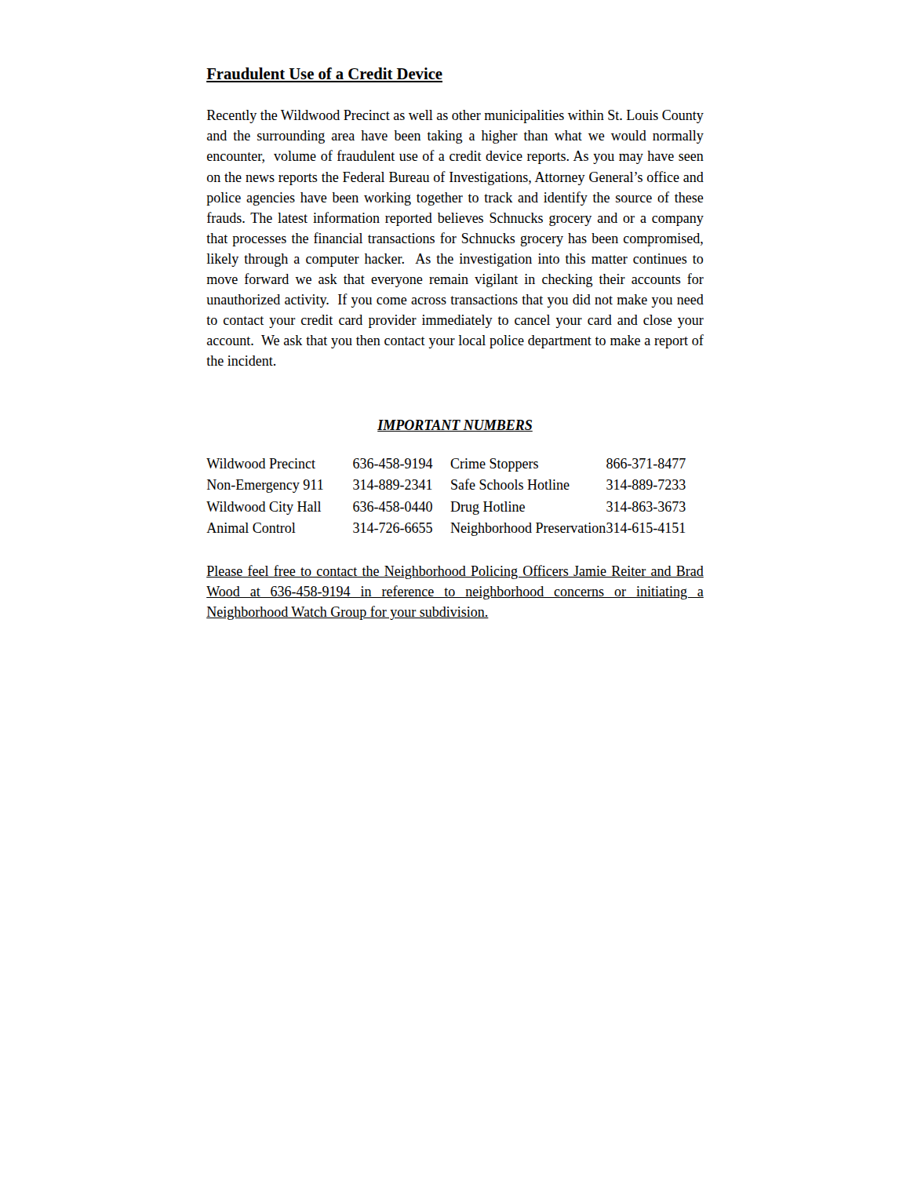Fraudulent Use of a Credit Device
Recently the Wildwood Precinct as well as other municipalities within St. Louis County and the surrounding area have been taking a higher than what we would normally encounter, volume of fraudulent use of a credit device reports. As you may have seen on the news reports the Federal Bureau of Investigations, Attorney General’s office and police agencies have been working together to track and identify the source of these frauds. The latest information reported believes Schnucks grocery and or a company that processes the financial transactions for Schnucks grocery has been compromised, likely through a computer hacker. As the investigation into this matter continues to move forward we ask that everyone remain vigilant in checking their accounts for unauthorized activity. If you come across transactions that you did not make you need to contact your credit card provider immediately to cancel your card and close your account. We ask that you then contact your local police department to make a report of the incident.
IMPORTANT NUMBERS
| Wildwood Precinct | 636-458-9194 | Crime Stoppers | 866-371-8477 |
| Non-Emergency 911 | 314-889-2341 | Safe Schools Hotline | 314-889-7233 |
| Wildwood City Hall | 636-458-0440 | Drug Hotline | 314-863-3673 |
| Animal Control | 314-726-6655 | Neighborhood Preservation | 314-615-4151 |
Please feel free to contact the Neighborhood Policing Officers Jamie Reiter and Brad Wood at 636-458-9194 in reference to neighborhood concerns or initiating a Neighborhood Watch Group for your subdivision.